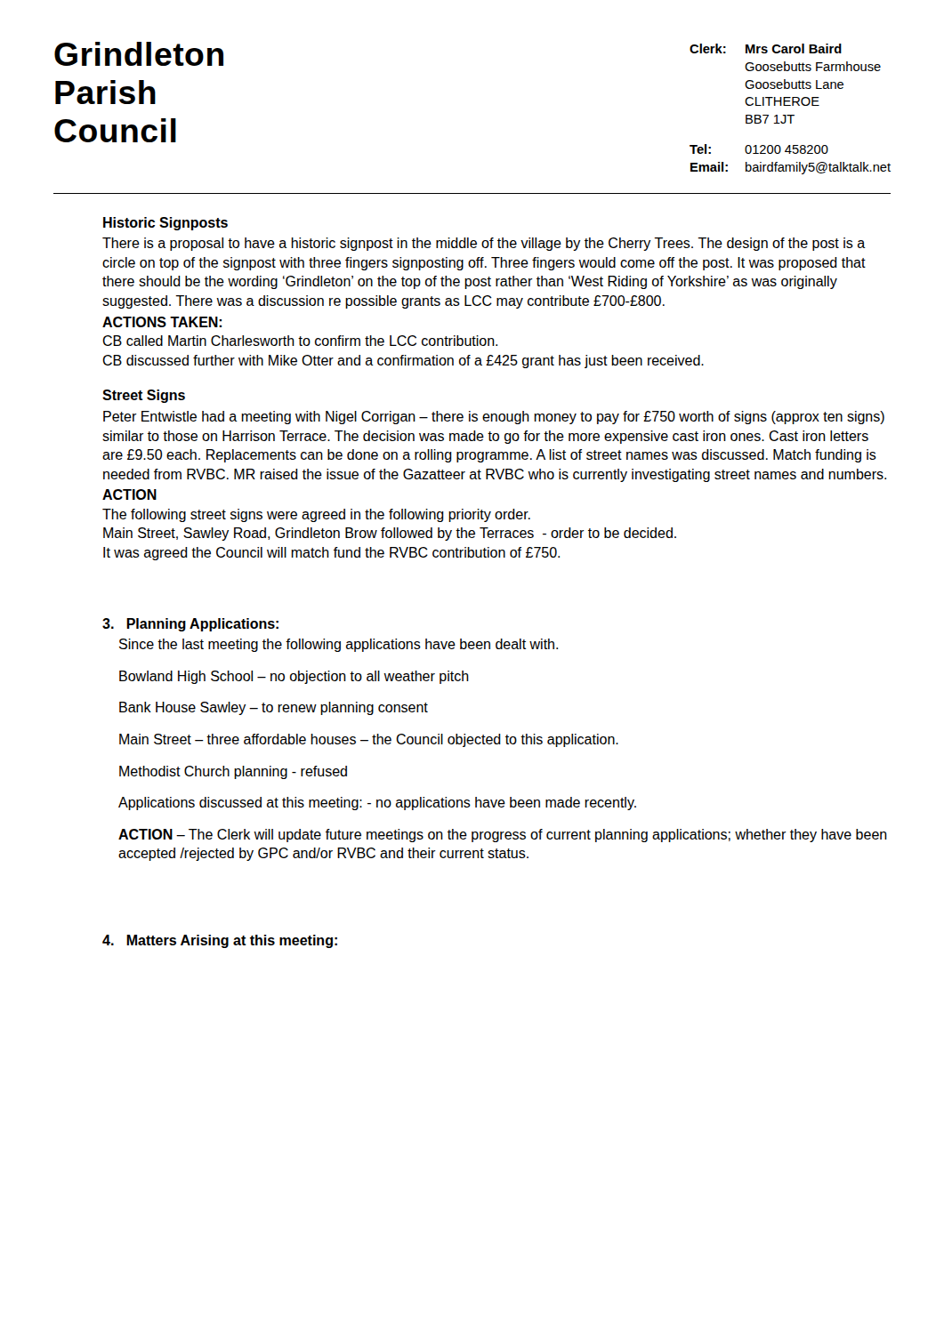Grindleton
Parish
Council
| Clerk: | Mrs Carol Baird |
| | Goosebutts Farmhouse |
| | Goosebutts Lane |
| | CLITHEROE |
| | BB7 1JT |
| Tel: | 01200 458200 |
| Email: | bairdfamily5@talktalk.net |
Historic Signposts
There is a proposal to have a historic signpost in the middle of the village by the Cherry Trees. The design of the post is a circle on top of the signpost with three fingers signposting off. Three fingers would come off the post. It was proposed that there should be the wording ‘Grindleton’ on the top of the post rather than ‘West Riding of Yorkshire’ as was originally suggested. There was a discussion re possible grants as LCC may contribute £700-£800.
ACTIONS TAKEN:
CB called Martin Charlesworth to confirm the LCC contribution.
CB discussed further with Mike Otter and a confirmation of a £425 grant has just been received.
Street Signs
Peter Entwistle had a meeting with Nigel Corrigan – there is enough money to pay for £750 worth of signs (approx ten signs) similar to those on Harrison Terrace. The decision was made to go for the more expensive cast iron ones. Cast iron letters are £9.50 each. Replacements can be done on a rolling programme. A list of street names was discussed. Match funding is needed from RVBC. MR raised the issue of the Gazatteer at RVBC who is currently investigating street names and numbers.
ACTION
The following street signs were agreed in the following priority order.
Main Street, Sawley Road, Grindleton Brow followed by the Terraces - order to be decided.
It was agreed the Council will match fund the RVBC contribution of £750.
3. Planning Applications:
Since the last meeting the following applications have been dealt with.
Bowland High School – no objection to all weather pitch
Bank House Sawley – to renew planning consent
Main Street – three affordable houses – the Council objected to this application.
Methodist Church planning - refused
Applications discussed at this meeting: - no applications have been made recently.
ACTION – The Clerk will update future meetings on the progress of current planning applications; whether they have been accepted /rejected by GPC and/or RVBC and their current status.
4. Matters Arising at this meeting: